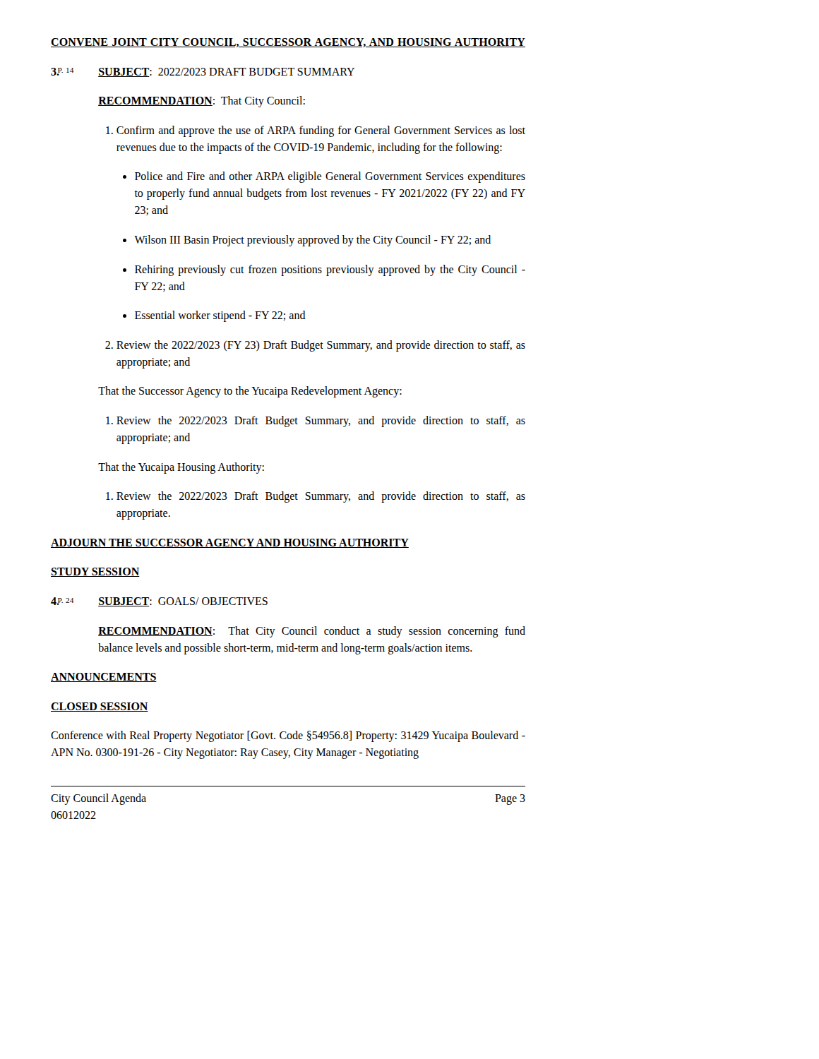CONVENE JOINT CITY COUNCIL, SUCCESSOR AGENCY, AND HOUSING AUTHORITY
P. 14
3. SUBJECT: 2022/2023 DRAFT BUDGET SUMMARY
RECOMMENDATION: That City Council:
Confirm and approve the use of ARPA funding for General Government Services as lost revenues due to the impacts of the COVID-19 Pandemic, including for the following:
Police and Fire and other ARPA eligible General Government Services expenditures to properly fund annual budgets from lost revenues - FY 2021/2022 (FY 22) and FY 23; and
Wilson III Basin Project previously approved by the City Council - FY 22; and
Rehiring previously cut frozen positions previously approved by the City Council - FY 22; and
Essential worker stipend - FY 22; and
Review the 2022/2023 (FY 23) Draft Budget Summary, and provide direction to staff, as appropriate; and
That the Successor Agency to the Yucaipa Redevelopment Agency:
Review the 2022/2023 Draft Budget Summary, and provide direction to staff, as appropriate; and
That the Yucaipa Housing Authority:
Review the 2022/2023 Draft Budget Summary, and provide direction to staff, as appropriate.
ADJOURN THE SUCCESSOR AGENCY AND HOUSING AUTHORITY
STUDY SESSION
P. 24
4. SUBJECT: GOALS/ OBJECTIVES
RECOMMENDATION: That City Council conduct a study session concerning fund balance levels and possible short-term, mid-term and long-term goals/action items.
ANNOUNCEMENTS
CLOSED SESSION
Conference with Real Property Negotiator [Govt. Code §54956.8] Property: 31429 Yucaipa Boulevard - APN No. 0300-191-26 - City Negotiator: Ray Casey, City Manager - Negotiating
City Council Agenda
06012022
Page 3